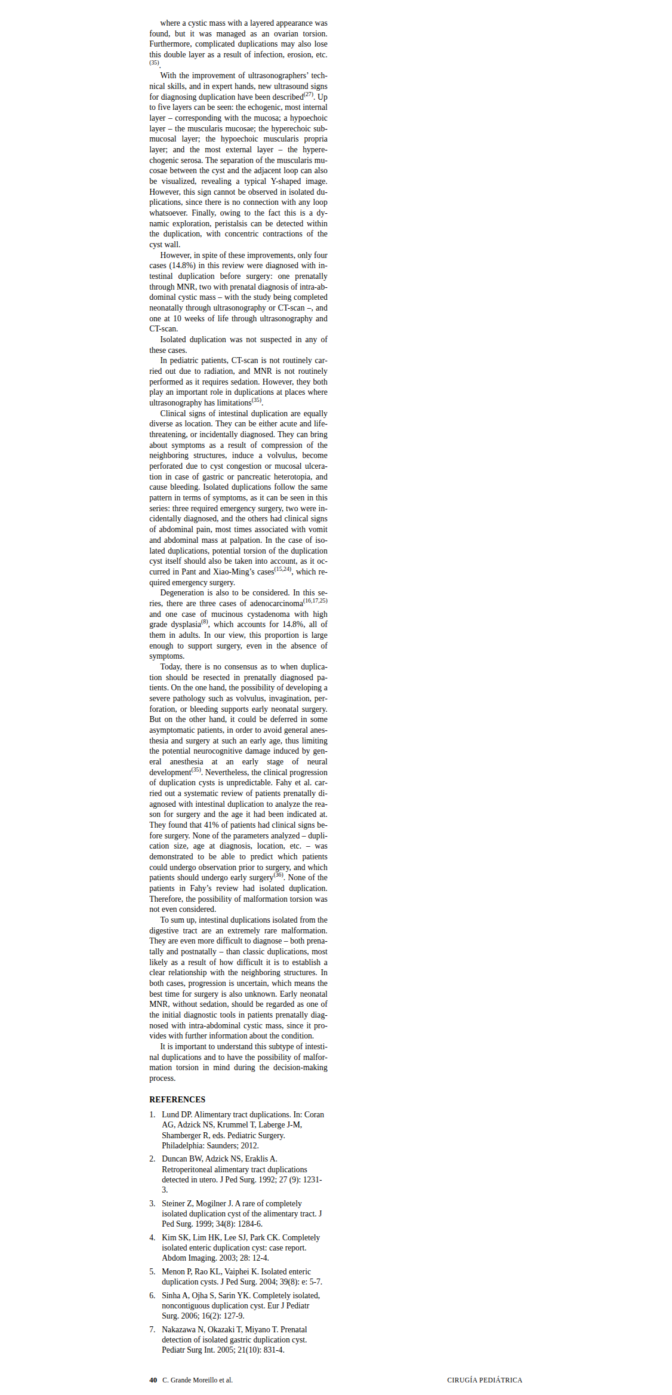where a cystic mass with a layered appearance was found, but it was managed as an ovarian torsion. Furthermore, complicated duplications may also lose this double layer as a result of infection, erosion, etc.(35).
With the improvement of ultrasonographers’ technical skills, and in expert hands, new ultrasound signs for diagnosing duplication have been described(27). Up to five layers can be seen: the echogenic, most internal layer – corresponding with the mucosa; a hypoechoic layer – the muscularis mucosae; the hyperechoic submucosal layer; the hypoechoic muscularis propria layer; and the most external layer – the hyperechogenic serosa. The separation of the muscularis mucosae between the cyst and the adjacent loop can also be visualized, revealing a typical Y-shaped image. However, this sign cannot be observed in isolated duplications, since there is no connection with any loop whatsoever. Finally, owing to the fact this is a dynamic exploration, peristalsis can be detected within the duplication, with concentric contractions of the cyst wall.
However, in spite of these improvements, only four cases (14.8%) in this review were diagnosed with intestinal duplication before surgery: one prenatally through MNR, two with prenatal diagnosis of intra-abdominal cystic mass – with the study being completed neonatally through ultrasonography or CT-scan –, and one at 10 weeks of life through ultrasonography and CT-scan.
Isolated duplication was not suspected in any of these cases.
In pediatric patients, CT-scan is not routinely carried out due to radiation, and MNR is not routinely performed as it requires sedation. However, they both play an important role in duplications at places where ultrasonography has limitations(35).
Clinical signs of intestinal duplication are equally diverse as location. They can be either acute and life-threatening, or incidentally diagnosed. They can bring about symptoms as a result of compression of the neighboring structures, induce a volvulus, become perforated due to cyst congestion or mucosal ulceration in case of gastric or pancreatic heterotopia, and cause bleeding. Isolated duplications follow the same pattern in terms of symptoms, as it can be seen in this series: three required emergency surgery, two were incidentally diagnosed, and the others had clinical signs of abdominal pain, most times associated with vomit and abdominal mass at palpation. In the case of isolated duplications, potential torsion of the duplication cyst itself should also be taken into account, as it occurred in Pant and Xiao-Ming’s cases(15,24), which required emergency surgery.
Degeneration is also to be considered. In this series, there are three cases of adenocarcinoma(16,17,25) and one case of mucinous cystadenoma with high grade dysplasia(8), which accounts for 14.8%, all of them in adults. In our view, this proportion is large enough to support surgery, even in the absence of symptoms.
Today, there is no consensus as to when duplication should be resected in prenatally diagnosed patients. On the one hand, the possibility of developing a severe pathology such as volvulus, invagination, perforation, or bleeding supports early neonatal surgery. But on the other hand, it could be deferred in some asymptomatic patients, in order to avoid general anesthesia and surgery at such an early age, thus limiting the potential neurocognitive damage induced by general anesthesia at an early stage of neural development(35). Nevertheless, the clinical progression of duplication cysts is unpredictable. Fahy et al. carried out a systematic review of patients prenatally diagnosed with intestinal duplication to analyze the reason for surgery and the age it had been indicated at. They found that 41% of patients had clinical signs before surgery. None of the parameters analyzed – duplication size, age at diagnosis, location, etc. – was demonstrated to be able to predict which patients could undergo observation prior to surgery, and which patients should undergo early surgery(36). None of the patients in Fahy’s review had isolated duplication. Therefore, the possibility of malformation torsion was not even considered.
To sum up, intestinal duplications isolated from the digestive tract are an extremely rare malformation. They are even more difficult to diagnose – both prenatally and postnatally – than classic duplications, most likely as a result of how difficult it is to establish a clear relationship with the neighboring structures. In both cases, progression is uncertain, which means the best time for surgery is also unknown. Early neonatal MNR, without sedation, should be regarded as one of the initial diagnostic tools in patients prenatally diagnosed with intra-abdominal cystic mass, since it provides with further information about the condition.
It is important to understand this subtype of intestinal duplications and to have the possibility of malformation torsion in mind during the decision-making process.
REFERENCES
Lund DP. Alimentary tract duplications. In: Coran AG, Adzick NS, Krummel T, Laberge J-M, Shamberger R, eds. Pediatric Surgery. Philadelphia: Saunders; 2012.
Duncan BW, Adzick NS, Eraklis A. Retroperitoneal alimentary tract duplications detected in utero. J Ped Surg. 1992; 27 (9): 1231-3.
Steiner Z, Mogilner J. A rare of completely isolated duplication cyst of the alimentary tract. J Ped Surg. 1999; 34(8): 1284-6.
Kim SK, Lim HK, Lee SJ, Park CK. Completely isolated enteric duplication cyst: case report. Abdom Imaging. 2003; 28: 12-4.
Menon P, Rao KL, Vaiphei K. Isolated enteric duplication cysts. J Ped Surg. 2004; 39(8): e: 5-7.
Sinha A, Ojha S, Sarin YK. Completely isolated, noncontiguous duplication cyst. Eur J Pediatr Surg. 2006; 16(2): 127-9.
Nakazawa N, Okazaki T, Miyano T. Prenatal detection of isolated gastric duplication cyst. Pediatr Surg Int. 2005; 21(10): 831-4.
40 C. Grande Moreillo et al.
CIRUGÍA PEDIÁTRICA